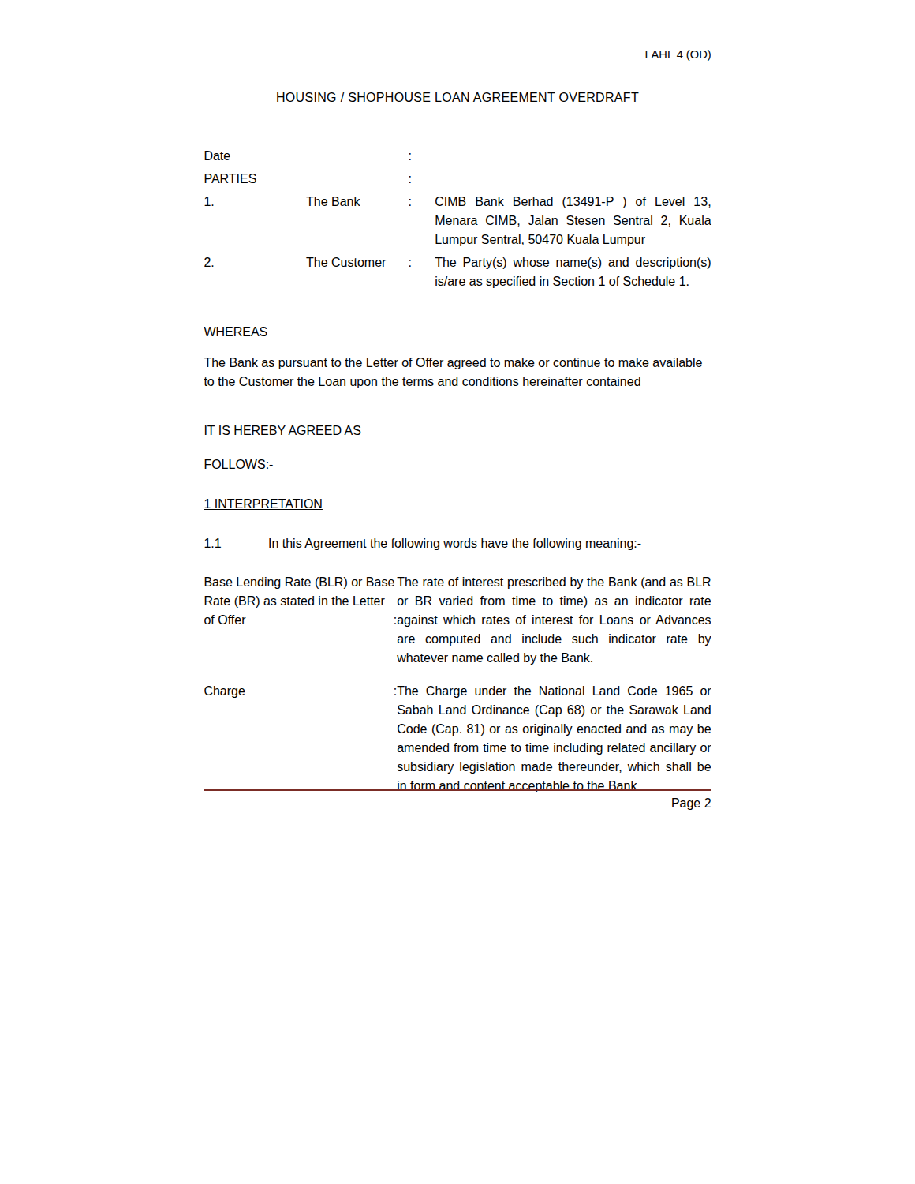LAHL 4 (OD)
HOUSING / SHOPHOUSE LOAN AGREEMENT OVERDRAFT
| Date | | : | |
| PARTIES | | : | |
| 1. | The Bank | : | CIMB Bank Berhad (13491-P ) of Level 13, Menara CIMB, Jalan Stesen Sentral 2, Kuala Lumpur Sentral, 50470 Kuala Lumpur |
| 2. | The Customer | : | The Party(s) whose name(s) and description(s) is/are as specified in Section 1 of Schedule 1. |
WHEREAS
The Bank as pursuant to the Letter of Offer agreed to make or continue to make available to the Customer the Loan upon the terms and conditions hereinafter contained
IT IS HEREBY AGREED AS
FOLLOWS:-
1 INTERPRETATION
1.1 In this Agreement the following words have the following meaning:-
| Base Lending Rate (BLR) or Base Rate (BR) as stated in the Letter of Offer : | The rate of interest prescribed by the Bank (and as BLR or BR varied from time to time) as an indicator rate against which rates of interest for Loans or Advances are computed and include such indicator rate by whatever name called by the Bank. |
| Charge : | The Charge under the National Land Code 1965 or Sabah Land Ordinance (Cap 68) or the Sarawak Land Code (Cap. 81) or as originally enacted and as may be amended from time to time including related ancillary or subsidiary legislation made thereunder, which shall be in form and content acceptable to the Bank. |
Page 2